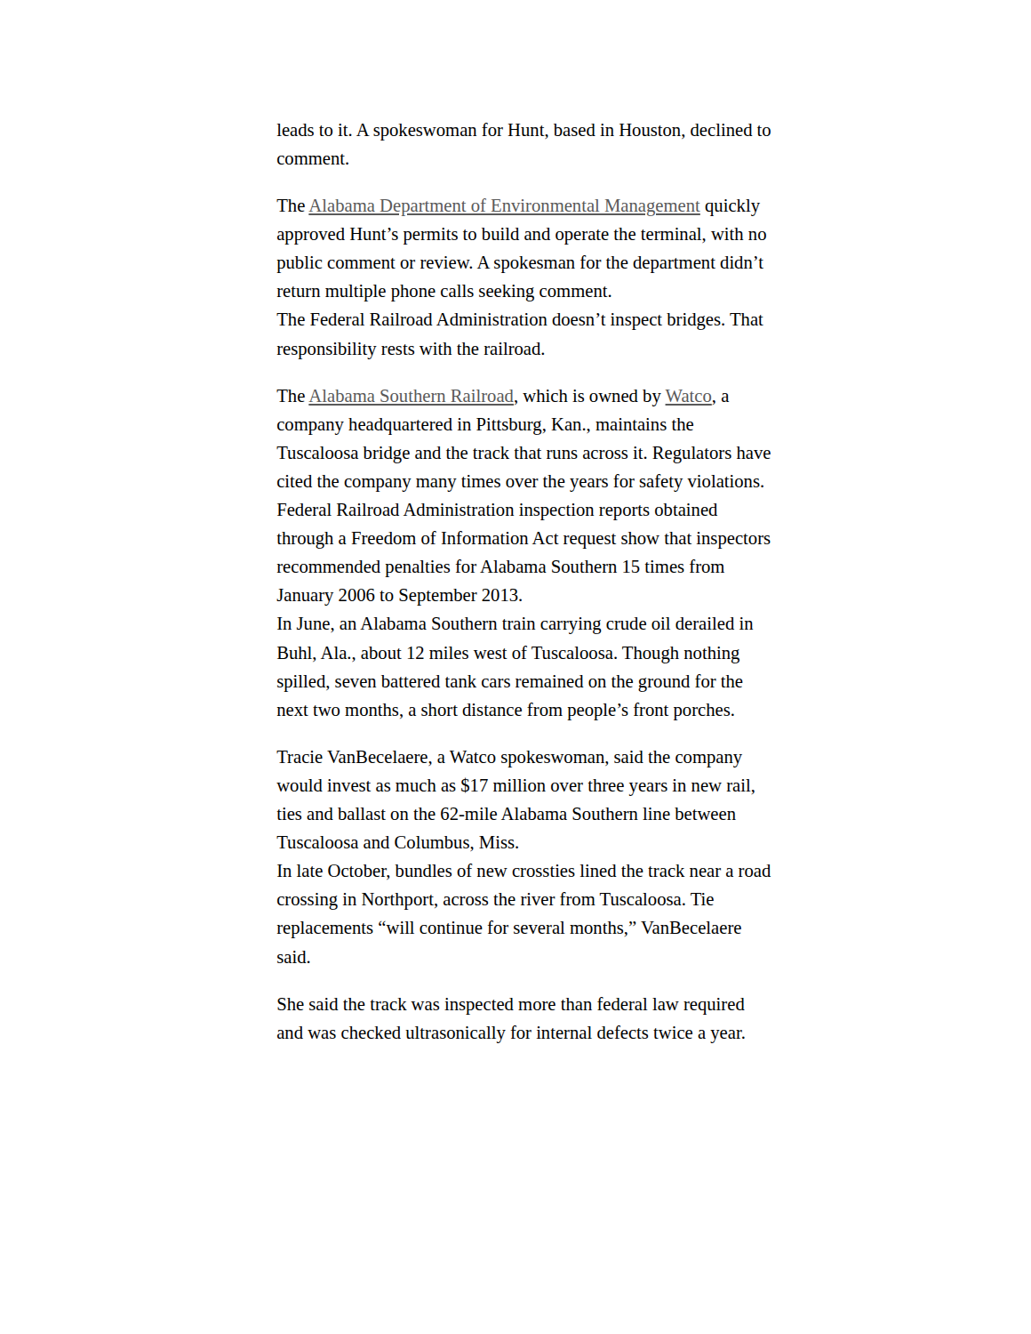leads to it. A spokeswoman for Hunt, based in Houston, declined to comment.
The Alabama Department of Environmental Management quickly approved Hunt’s permits to build and operate the terminal, with no public comment or review. A spokesman for the department didn’t return multiple phone calls seeking comment.
The Federal Railroad Administration doesn’t inspect bridges. That responsibility rests with the railroad.
The Alabama Southern Railroad, which is owned by Watco, a company headquartered in Pittsburg, Kan., maintains the Tuscaloosa bridge and the track that runs across it. Regulators have cited the company many times over the years for safety violations. Federal Railroad Administration inspection reports obtained through a Freedom of Information Act request show that inspectors recommended penalties for Alabama Southern 15 times from January 2006 to September 2013.
In June, an Alabama Southern train carrying crude oil derailed in Buhl, Ala., about 12 miles west of Tuscaloosa. Though nothing spilled, seven battered tank cars remained on the ground for the next two months, a short distance from people’s front porches.
Tracie VanBecelaere, a Watco spokeswoman, said the company would invest as much as $17 million over three years in new rail, ties and ballast on the 62-mile Alabama Southern line between Tuscaloosa and Columbus, Miss.
In late October, bundles of new crossties lined the track near a road crossing in Northport, across the river from Tuscaloosa. Tie replacements “will continue for several months,” VanBecelaere said.
She said the track was inspected more than federal law required and was checked ultrasonically for internal defects twice a year.